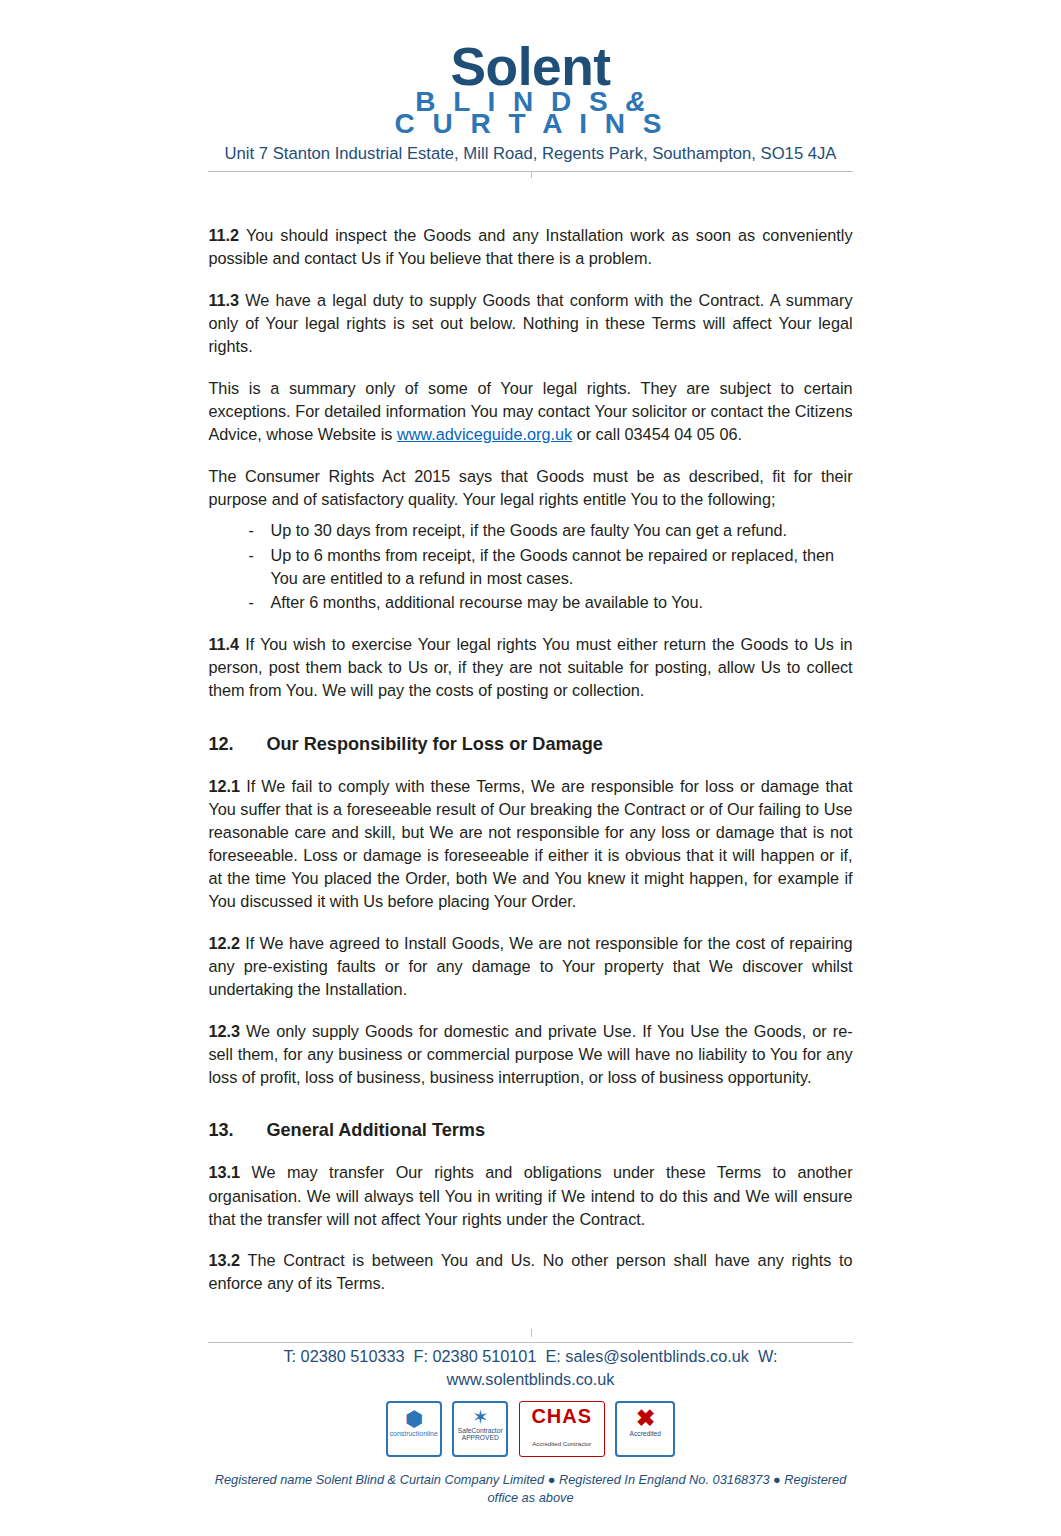Solent B L I N D S & C U R T A I N S
Unit 7 Stanton Industrial Estate, Mill Road, Regents Park, Southampton, SO15 4JA
11.2 You should inspect the Goods and any Installation work as soon as conveniently possible and contact Us if You believe that there is a problem.
11.3 We have a legal duty to supply Goods that conform with the Contract. A summary only of Your legal rights is set out below. Nothing in these Terms will affect Your legal rights.
This is a summary only of some of Your legal rights. They are subject to certain exceptions. For detailed information You may contact Your solicitor or contact the Citizens Advice, whose Website is www.adviceguide.org.uk or call 03454 04 05 06.
The Consumer Rights Act 2015 says that Goods must be as described, fit for their purpose and of satisfactory quality. Your legal rights entitle You to the following;
Up to 30 days from receipt, if the Goods are faulty You can get a refund.
Up to 6 months from receipt, if the Goods cannot be repaired or replaced, then You are entitled to a refund in most cases.
After 6 months, additional recourse may be available to You.
11.4 If You wish to exercise Your legal rights You must either return the Goods to Us in person, post them back to Us or, if they are not suitable for posting, allow Us to collect them from You. We will pay the costs of posting or collection.
12. Our Responsibility for Loss or Damage
12.1 If We fail to comply with these Terms, We are responsible for loss or damage that You suffer that is a foreseeable result of Our breaking the Contract or of Our failing to Use reasonable care and skill, but We are not responsible for any loss or damage that is not foreseeable. Loss or damage is foreseeable if either it is obvious that it will happen or if, at the time You placed the Order, both We and You knew it might happen, for example if You discussed it with Us before placing Your Order.
12.2 If We have agreed to Install Goods, We are not responsible for the cost of repairing any pre-existing faults or for any damage to Your property that We discover whilst undertaking the Installation.
12.3 We only supply Goods for domestic and private Use. If You Use the Goods, or re-sell them, for any business or commercial purpose We will have no liability to You for any loss of profit, loss of business, business interruption, or loss of business opportunity.
13. General Additional Terms
13.1 We may transfer Our rights and obligations under these Terms to another organisation. We will always tell You in writing if We intend to do this and We will ensure that the transfer will not affect Your rights under the Contract.
13.2 The Contract is between You and Us. No other person shall have any rights to enforce any of its Terms.
T: 02380 510333 F: 02380 510101 E: sales@solentblinds.co.uk W: www.solentblinds.co.uk
⬢ constructionline ✶ SafeContractor
APPROVED CHAS Accredited Contractor
www.chas.gov.uk ✖ Accredited
Registered name Solent Blind & Curtain Company Limited ● Registered In England No. 03168373 ● Registered office as above